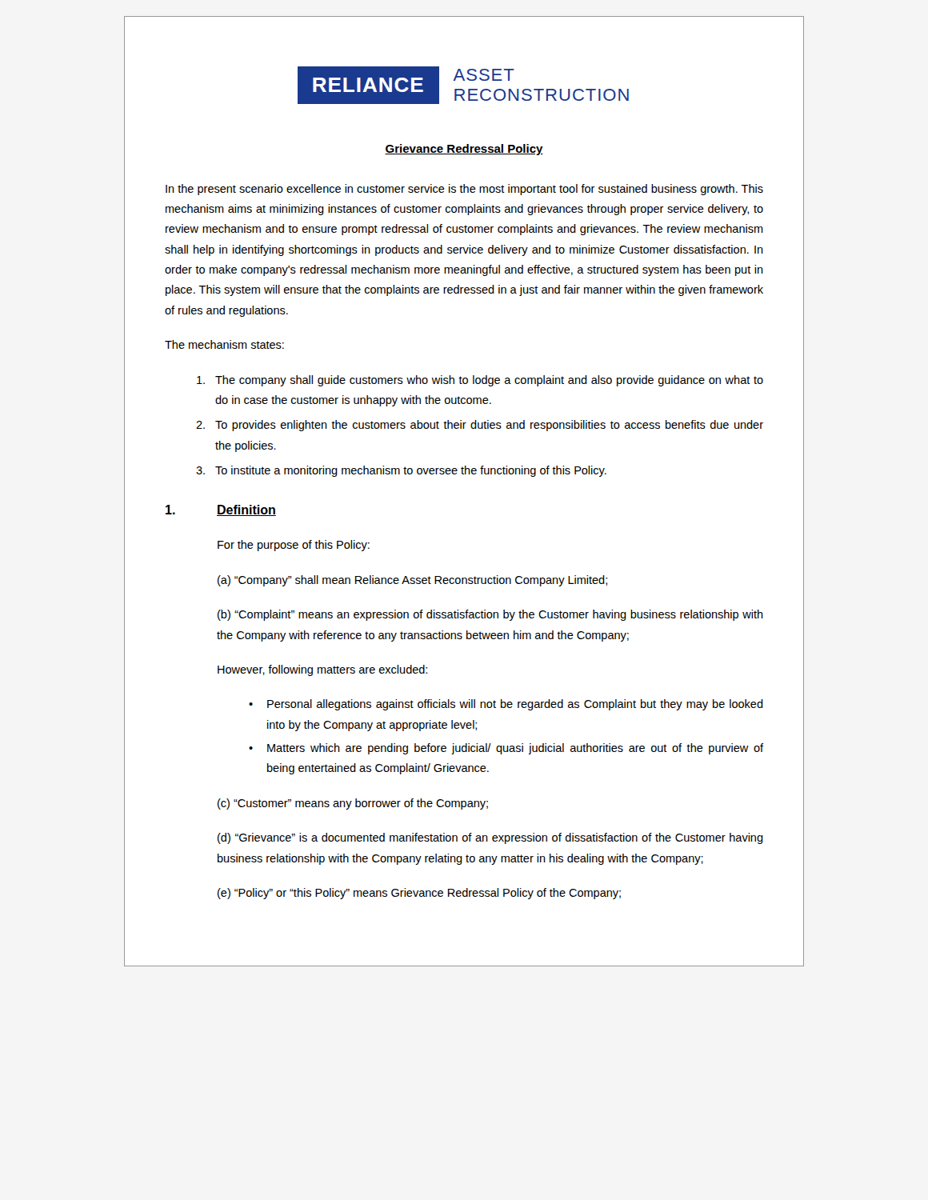RELIANCE
ASSET
RECONSTRUCTION
Grievance Redressal Policy
In the present scenario excellence in customer service is the most important tool for sustained business growth. This mechanism aims at minimizing instances of customer complaints and grievances through proper service delivery, to review mechanism and to ensure prompt redressal of customer complaints and grievances. The review mechanism shall help in identifying shortcomings in products and service delivery and to minimize Customer dissatisfaction. In order to make company's redressal mechanism more meaningful and effective, a structured system has been put in place. This system will ensure that the complaints are redressed in a just and fair manner within the given framework of rules and regulations.
The mechanism states:
The company shall guide customers who wish to lodge a complaint and also provide guidance on what to do in case the customer is unhappy with the outcome.
To provides enlighten the customers about their duties and responsibilities to access benefits due under the policies.
To institute a monitoring mechanism to oversee the functioning of this Policy.
1. Definition
For the purpose of this Policy:
(a) “Company” shall mean Reliance Asset Reconstruction Company Limited;
(b) “Complaint” means an expression of dissatisfaction by the Customer having business relationship with the Company with reference to any transactions between him and the Company;
However, following matters are excluded:
Personal allegations against officials will not be regarded as Complaint but they may be looked into by the Company at appropriate level;
Matters which are pending before judicial/ quasi judicial authorities are out of the purview of being entertained as Complaint/ Grievance.
(c) “Customer” means any borrower of the Company;
(d) “Grievance” is a documented manifestation of an expression of dissatisfaction of the Customer having business relationship with the Company relating to any matter in his dealing with the Company;
(e) “Policy” or “this Policy” means Grievance Redressal Policy of the Company;